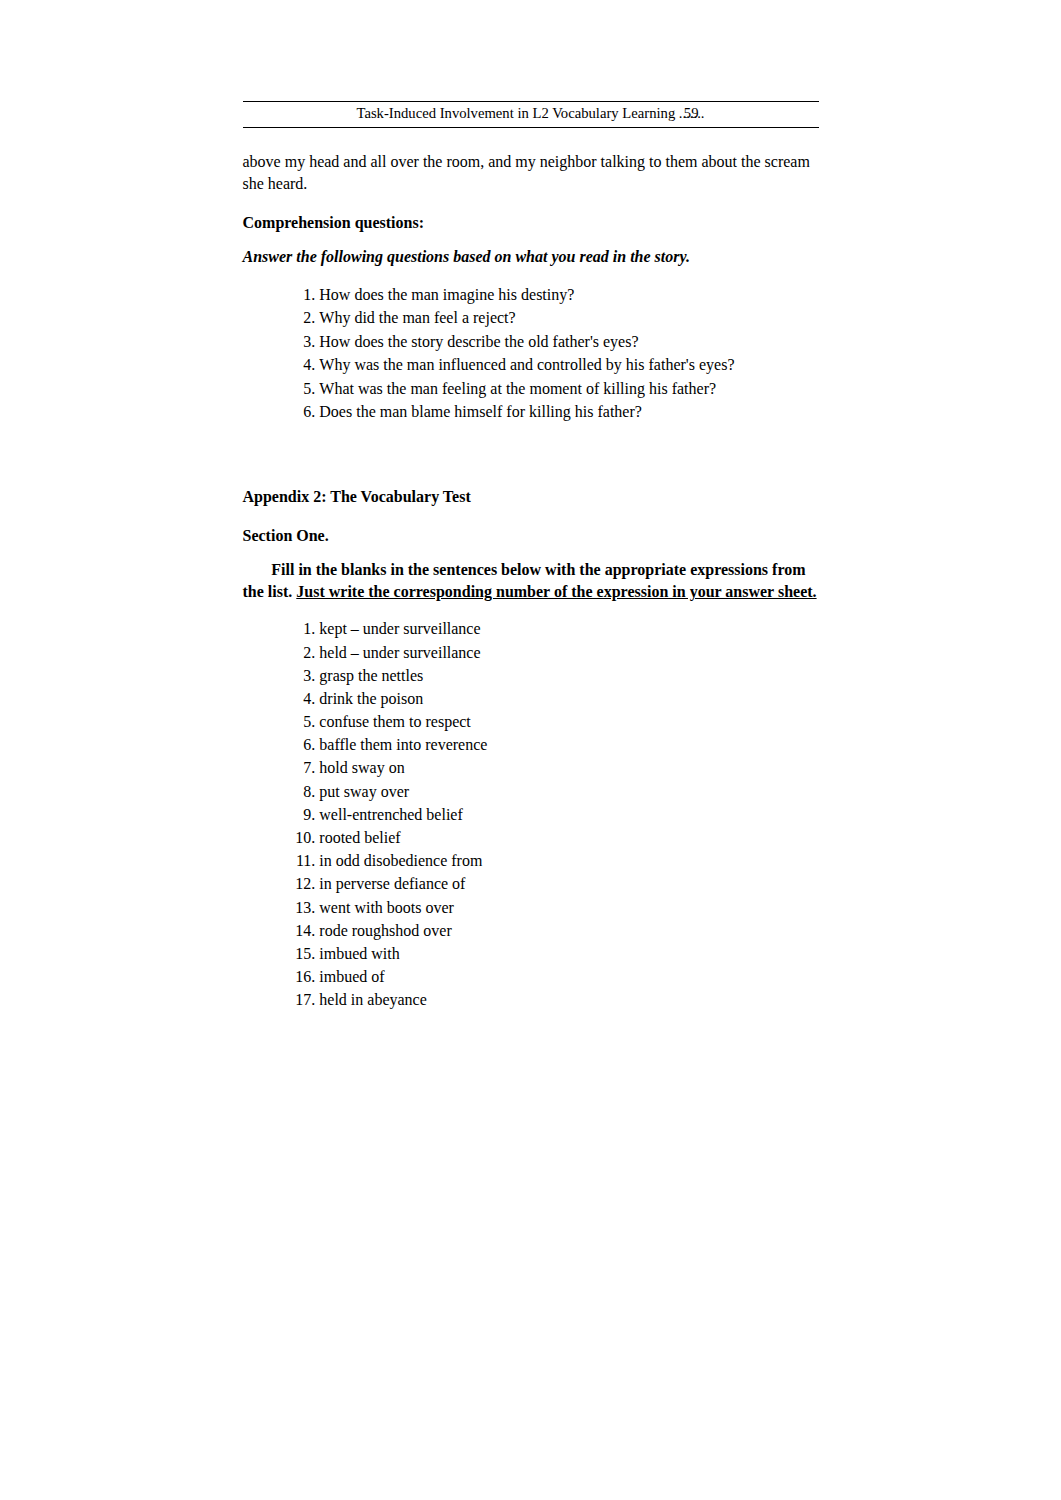Task-Induced Involvement in L2 Vocabulary Learning ....... 59
above my head and all over the room, and my neighbor talking to them about the scream she heard.
Comprehension questions:
Answer the following questions based on what you read in the story.
How does the man imagine his destiny?
Why did the man feel a reject?
How does the story describe the old father's eyes?
Why was the man influenced and controlled by his father's eyes?
What was the man feeling at the moment of killing his father?
Does the man blame himself for killing his father?
Appendix 2: The Vocabulary Test
Section One.
Fill in the blanks in the sentences below with the appropriate expressions from the list. Just write the corresponding number of the expression in your answer sheet.
kept – under surveillance
held – under surveillance
grasp the nettles
drink the poison
confuse them to respect
baffle them into reverence
hold sway on
put sway over
well-entrenched belief
rooted belief
in odd disobedience from
in perverse defiance of
went with boots over
rode roughshod over
imbued with
imbued of
held in abeyance